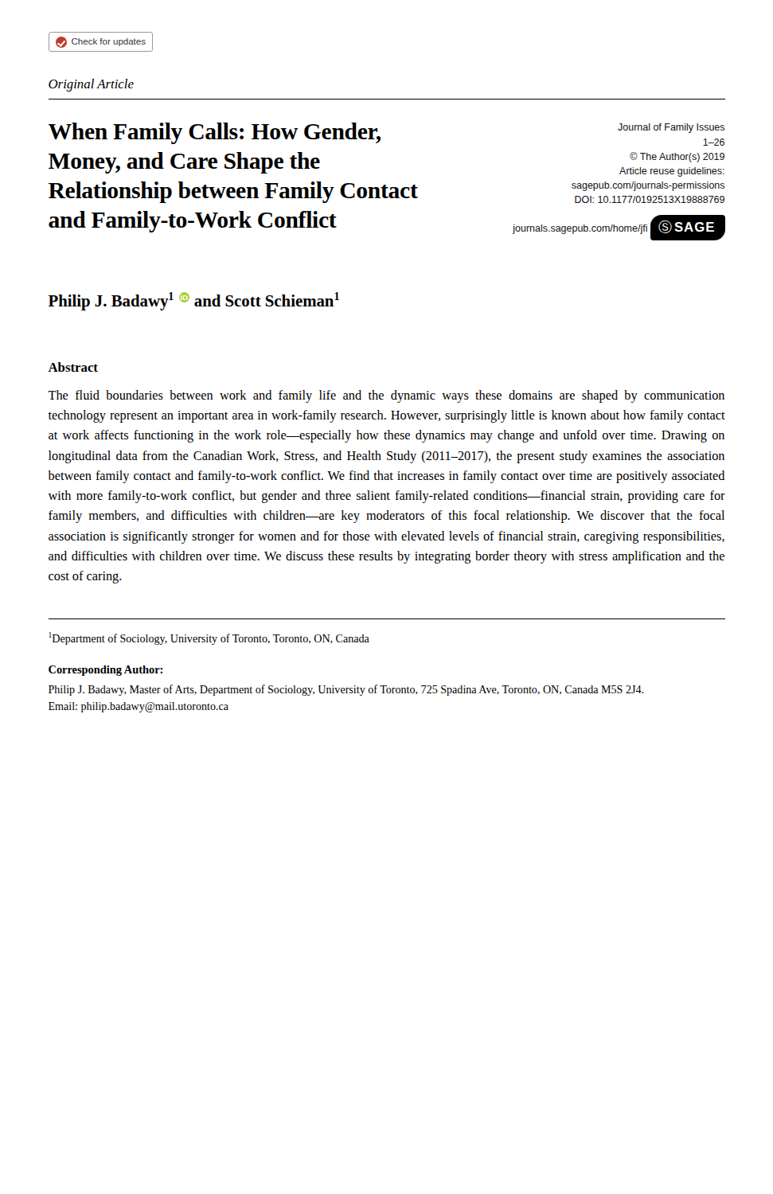Check for updates
Original Article
When Family Calls: How Gender, Money, and Care Shape the Relationship between Family Contact and Family-to-Work Conflict
Journal of Family Issues
1–26
© The Author(s) 2019
Article reuse guidelines:
sagepub.com/journals-permissions
DOI: 10.1177/0192513X19888769
journals.sagepub.com/home/jfi
ⓈSAGE
Philip J. Badawy1 iD and Scott Schieman1
Abstract
The fluid boundaries between work and family life and the dynamic ways these domains are shaped by communication technology represent an important area in work-family research. However, surprisingly little is known about how family contact at work affects functioning in the work role—especially how these dynamics may change and unfold over time. Drawing on longitudinal data from the Canadian Work, Stress, and Health Study (2011–2017), the present study examines the association between family contact and family-to-work conflict. We find that increases in family contact over time are positively associated with more family-to-work conflict, but gender and three salient family-related conditions—financial strain, providing care for family members, and difficulties with children—are key moderators of this focal relationship. We discover that the focal association is significantly stronger for women and for those with elevated levels of financial strain, caregiving responsibilities, and difficulties with children over time. We discuss these results by integrating border theory with stress amplification and the cost of caring.
1Department of Sociology, University of Toronto, Toronto, ON, Canada
Corresponding Author:
Philip J. Badawy, Master of Arts, Department of Sociology, University of Toronto, 725 Spadina Ave, Toronto, ON, Canada M5S 2J4.
Email: philip.badawy@mail.utoronto.ca